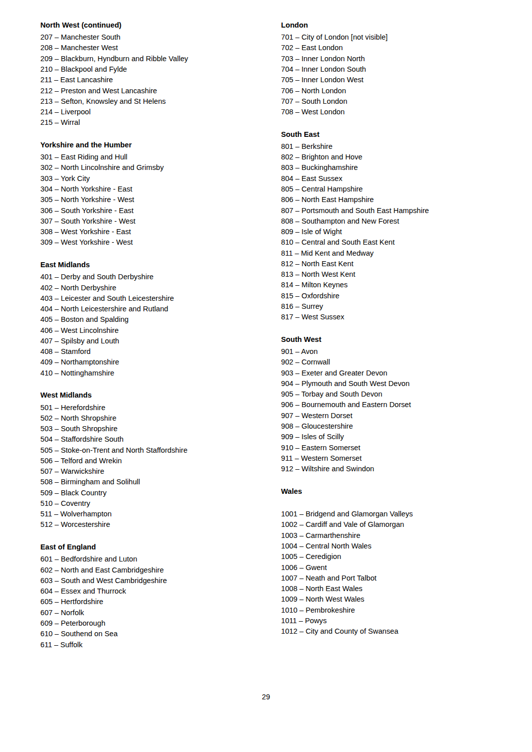North West (continued)
207 – Manchester South
208 – Manchester West
209 – Blackburn, Hyndburn and Ribble Valley
210 – Blackpool and Fylde
211 – East Lancashire
212 – Preston and West Lancashire
213 – Sefton, Knowsley and St Helens
214 – Liverpool
215 – Wirral
Yorkshire and the Humber
301 – East Riding and Hull
302 – North Lincolnshire and Grimsby
303 – York City
304 – North Yorkshire - East
305 – North Yorkshire - West
306 – South Yorkshire - East
307 – South Yorkshire - West
308 – West Yorkshire - East
309 – West Yorkshire - West
East Midlands
401 – Derby and South Derbyshire
402 – North Derbyshire
403 – Leicester and South Leicestershire
404 – North Leicestershire and Rutland
405 – Boston and Spalding
406 – West Lincolnshire
407 – Spilsby and Louth
408 – Stamford
409 – Northamptonshire
410 – Nottinghamshire
West Midlands
501 – Herefordshire
502 – North Shropshire
503 – South Shropshire
504 – Staffordshire South
505 – Stoke-on-Trent and North Staffordshire
506 – Telford and Wrekin
507 – Warwickshire
508 – Birmingham and Solihull
509 – Black Country
510 – Coventry
511 – Wolverhampton
512 – Worcestershire
East of England
601 – Bedfordshire and Luton
602 – North and East Cambridgeshire
603 – South and West Cambridgeshire
604 – Essex and Thurrock
605 – Hertfordshire
607 – Norfolk
609 – Peterborough
610 – Southend on Sea
611 – Suffolk
London
701 – City of London [not visible]
702 – East London
703 – Inner London North
704 – Inner London South
705 – Inner London West
706 – North London
707 – South London
708 – West London
South East
801 – Berkshire
802 – Brighton and Hove
803 – Buckinghamshire
804 – East Sussex
805 – Central Hampshire
806 – North East Hampshire
807 – Portsmouth and South East Hampshire
808 – Southampton and New Forest
809 – Isle of Wight
810 – Central and South East Kent
811 – Mid Kent and Medway
812 – North East Kent
813 – North West Kent
814 – Milton Keynes
815 – Oxfordshire
816 – Surrey
817 – West Sussex
South West
901 – Avon
902 – Cornwall
903 – Exeter and Greater Devon
904 – Plymouth and South West Devon
905 – Torbay and South Devon
906 – Bournemouth and Eastern Dorset
907 – Western Dorset
908 – Gloucestershire
909 – Isles of Scilly
910 – Eastern Somerset
911 – Western Somerset
912 – Wiltshire and Swindon
Wales
1001 – Bridgend and Glamorgan Valleys
1002 – Cardiff and Vale of Glamorgan
1003 – Carmarthenshire
1004 – Central North Wales
1005 – Ceredigion
1006 – Gwent
1007 – Neath and Port Talbot
1008 – North East Wales
1009 – North West Wales
1010 – Pembrokeshire
1011 – Powys
1012 – City and County of Swansea
29